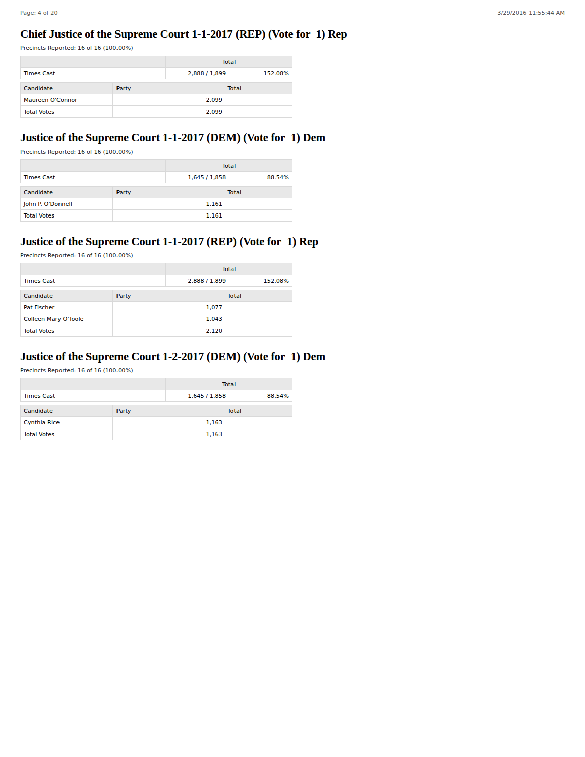Page: 4 of 20 3/29/2016 11:55:44 AM
Chief Justice of the Supreme Court 1-1-2017 (REP) (Vote for 1) Rep
Precincts Reported: 16 of 16 (100.00%)
| | Total |
| --- | --- |
| Times Cast | 2,888 / 1,899 | 152.08% |
| Candidate | Party | Total |
| --- | --- | --- |
| Maureen O'Connor | | 2,099 | |
| Total Votes | | 2,099 | |
Justice of the Supreme Court 1-1-2017 (DEM) (Vote for 1) Dem
Precincts Reported: 16 of 16 (100.00%)
| | Total |
| --- | --- |
| Times Cast | 1,645 / 1,858 | 88.54% |
| Candidate | Party | Total |
| --- | --- | --- |
| John P. O'Donnell | | 1,161 | |
| Total Votes | | 1,161 | |
Justice of the Supreme Court 1-1-2017 (REP) (Vote for 1) Rep
Precincts Reported: 16 of 16 (100.00%)
| | Total |
| --- | --- |
| Times Cast | 2,888 / 1,899 | 152.08% |
| Candidate | Party | Total |
| --- | --- | --- |
| Pat Fischer | | 1,077 | |
| Colleen Mary O'Toole | | 1,043 | |
| Total Votes | | 2,120 | |
Justice of the Supreme Court 1-2-2017 (DEM) (Vote for 1) Dem
Precincts Reported: 16 of 16 (100.00%)
| | Total |
| --- | --- |
| Times Cast | 1,645 / 1,858 | 88.54% |
| Candidate | Party | Total |
| --- | --- | --- |
| Cynthia Rice | | 1,163 | |
| Total Votes | | 1,163 | |